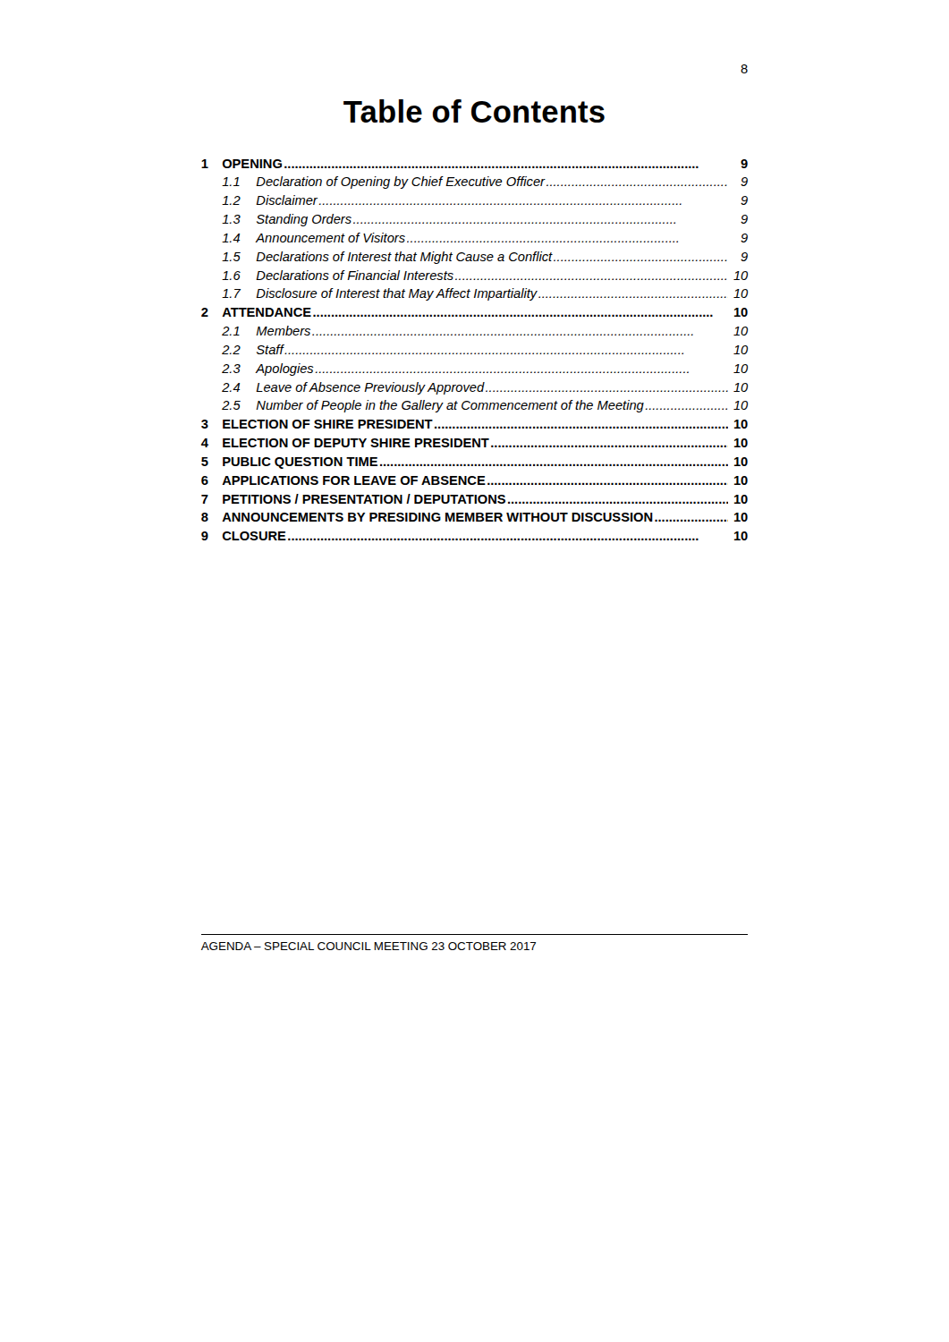8
Table of Contents
1 Opening .................................................................................................................. 9
1.1 Declaration of Opening by Chief Executive Officer ..................................................... 9
1.2 Disclaimer .................................................................................................... 9
1.3 Standing Orders ......................................................................................... 9
1.4 Announcement of Visitors ........................................................................... 9
1.5 Declarations of Interest that Might Cause a Conflict .................................................... 9
1.6 Declarations of Financial Interests ........................................................................... 10
1.7 Disclosure of Interest that May Affect Impartiality ..................................................... 10
2 Attendance .............................................................................................................. 10
2.1 Members ......................................................................................................... 10
2.2 Staff .............................................................................................................. 10
2.3 Apologies ....................................................................................................... 10
2.4 Leave of Absence Previously Approved ..................................................................... 10
2.5 Number of People in the Gallery at Commencement of the Meeting ......................... 10
3 Election of Shire President ............................................................................................. 10
4 Election of Deputy Shire President .................................................................................. 10
5 Public Question Time ................................................................................................. 10
6 Applications for Leave of Absence .............................................................................. 10
7 Petitions / Presentation / Deputations ......................................................................... 10
8 Announcements by Presiding Member Without Discussion ..................... 10
9 Closure ................................................................................................................. 10
Agenda – Special Council Meeting 23 October 2017